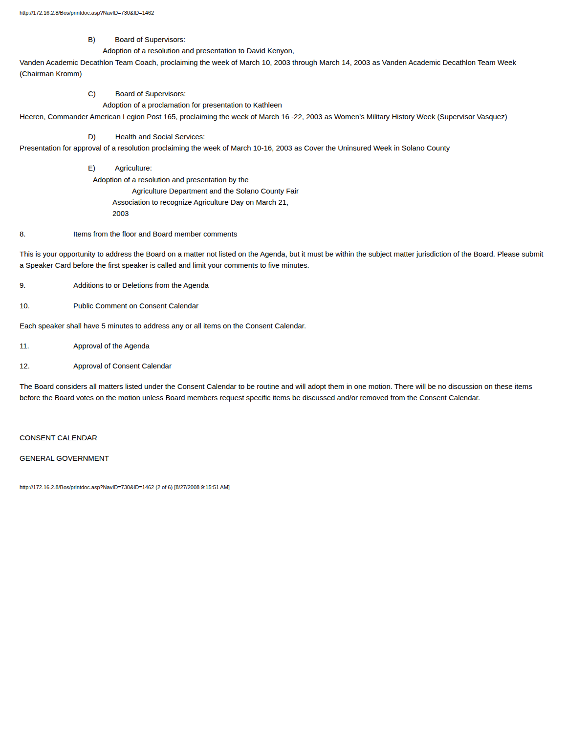http://172.16.2.8/Bos/printdoc.asp?NavID=730&ID=1462
B) Board of Supervisors:
Adoption of a resolution and presentation to David Kenyon,
Vanden Academic Decathlon Team Coach, proclaiming the week of March 10, 2003 through March 14, 2003 as Vanden Academic Decathlon Team Week (Chairman Kromm)
C) Board of Supervisors:
Adoption of a proclamation for presentation to Kathleen
Heeren, Commander American Legion Post 165, proclaiming the week of March 16 -22, 2003 as Women’s Military History Week (Supervisor Vasquez)
D) Health and Social Services:
Presentation for approval of a resolution proclaiming the week of March 10-16, 2003 as Cover the Uninsured Week in Solano County
E) Agriculture:
Adoption of a resolution and presentation by the
Agriculture Department and the Solano County Fair
Association to recognize Agriculture Day on March 21,
2003
8. Items from the floor and Board member comments
This is your opportunity to address the Board on a matter not listed on the Agenda, but it must be within the subject matter jurisdiction of the Board. Please submit a Speaker Card before the first speaker is called and limit your comments to five minutes.
9. Additions to or Deletions from the Agenda
10. Public Comment on Consent Calendar
Each speaker shall have 5 minutes to address any or all items on the Consent Calendar.
11. Approval of the Agenda
12. Approval of Consent Calendar
The Board considers all matters listed under the Consent Calendar to be routine and will adopt them in one motion. There will be no discussion on these items before the Board votes on the motion unless Board members request specific items be discussed and/or removed from the Consent Calendar.
CONSENT CALENDAR
GENERAL GOVERNMENT
http://172.16.2.8/Bos/printdoc.asp?NavID=730&ID=1462 (2 of 6) [8/27/2008 9:15:51 AM]